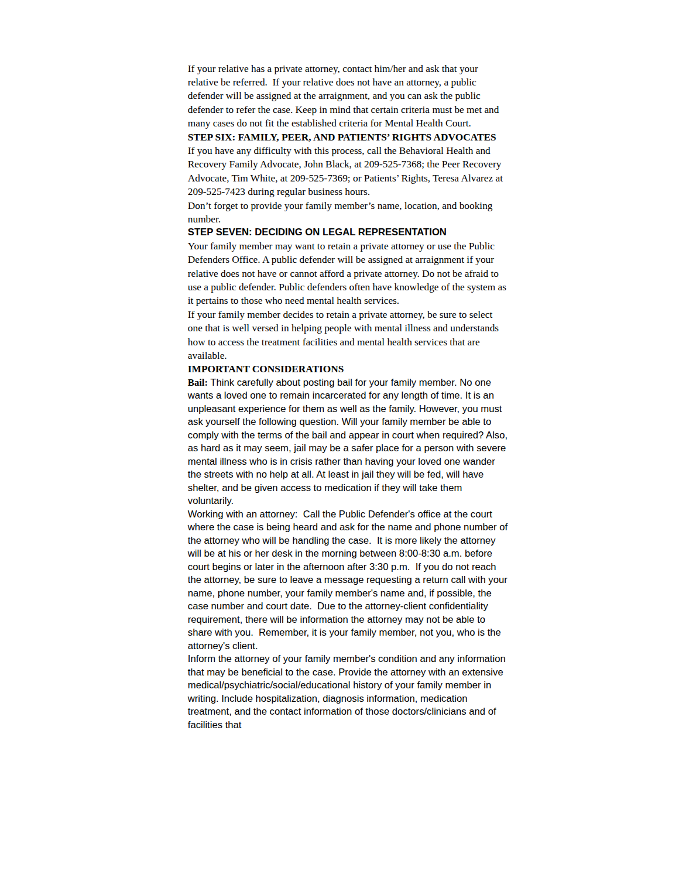If your relative has a private attorney, contact him/her and ask that your relative be referred. If your relative does not have an attorney, a public defender will be assigned at the arraignment, and you can ask the public defender to refer the case. Keep in mind that certain criteria must be met and many cases do not fit the established criteria for Mental Health Court.
STEP SIX: FAMILY, PEER, AND PATIENTS’ RIGHTS ADVOCATES
If you have any difficulty with this process, call the Behavioral Health and Recovery Family Advocate, John Black, at 209-525-7368; the Peer Recovery Advocate, Tim White, at 209-525-7369; or Patients’ Rights, Teresa Alvarez at 209-525-7423 during regular business hours.
Don’t forget to provide your family member’s name, location, and booking number.
STEP SEVEN: DECIDING ON LEGAL REPRESENTATION
Your family member may want to retain a private attorney or use the Public Defenders Office. A public defender will be assigned at arraignment if your relative does not have or cannot afford a private attorney. Do not be afraid to use a public defender. Public defenders often have knowledge of the system as it pertains to those who need mental health services.
If your family member decides to retain a private attorney, be sure to select one that is well versed in helping people with mental illness and understands how to access the treatment facilities and mental health services that are available.
IMPORTANT CONSIDERATIONS
Bail: Think carefully about posting bail for your family member. No one wants a loved one to remain incarcerated for any length of time. It is an unpleasant experience for them as well as the family. However, you must ask yourself the following question. Will your family member be able to comply with the terms of the bail and appear in court when required? Also, as hard as it may seem, jail may be a safer place for a person with severe mental illness who is in crisis rather than having your loved one wander the streets with no help at all. At least in jail they will be fed, will have shelter, and be given access to medication if they will take them voluntarily.
Working with an attorney: Call the Public Defender's office at the court where the case is being heard and ask for the name and phone number of the attorney who will be handling the case. It is more likely the attorney will be at his or her desk in the morning between 8:00-8:30 a.m. before court begins or later in the afternoon after 3:30 p.m. If you do not reach the attorney, be sure to leave a message requesting a return call with your name, phone number, your family member's name and, if possible, the case number and court date. Due to the attorney-client confidentiality requirement, there will be information the attorney may not be able to share with you. Remember, it is your family member, not you, who is the attorney's client.
Inform the attorney of your family member's condition and any information that may be beneficial to the case. Provide the attorney with an extensive medical/psychiatric/social/educational history of your family member in writing. Include hospitalization, diagnosis information, medication treatment, and the contact information of those doctors/clinicians and of facilities that